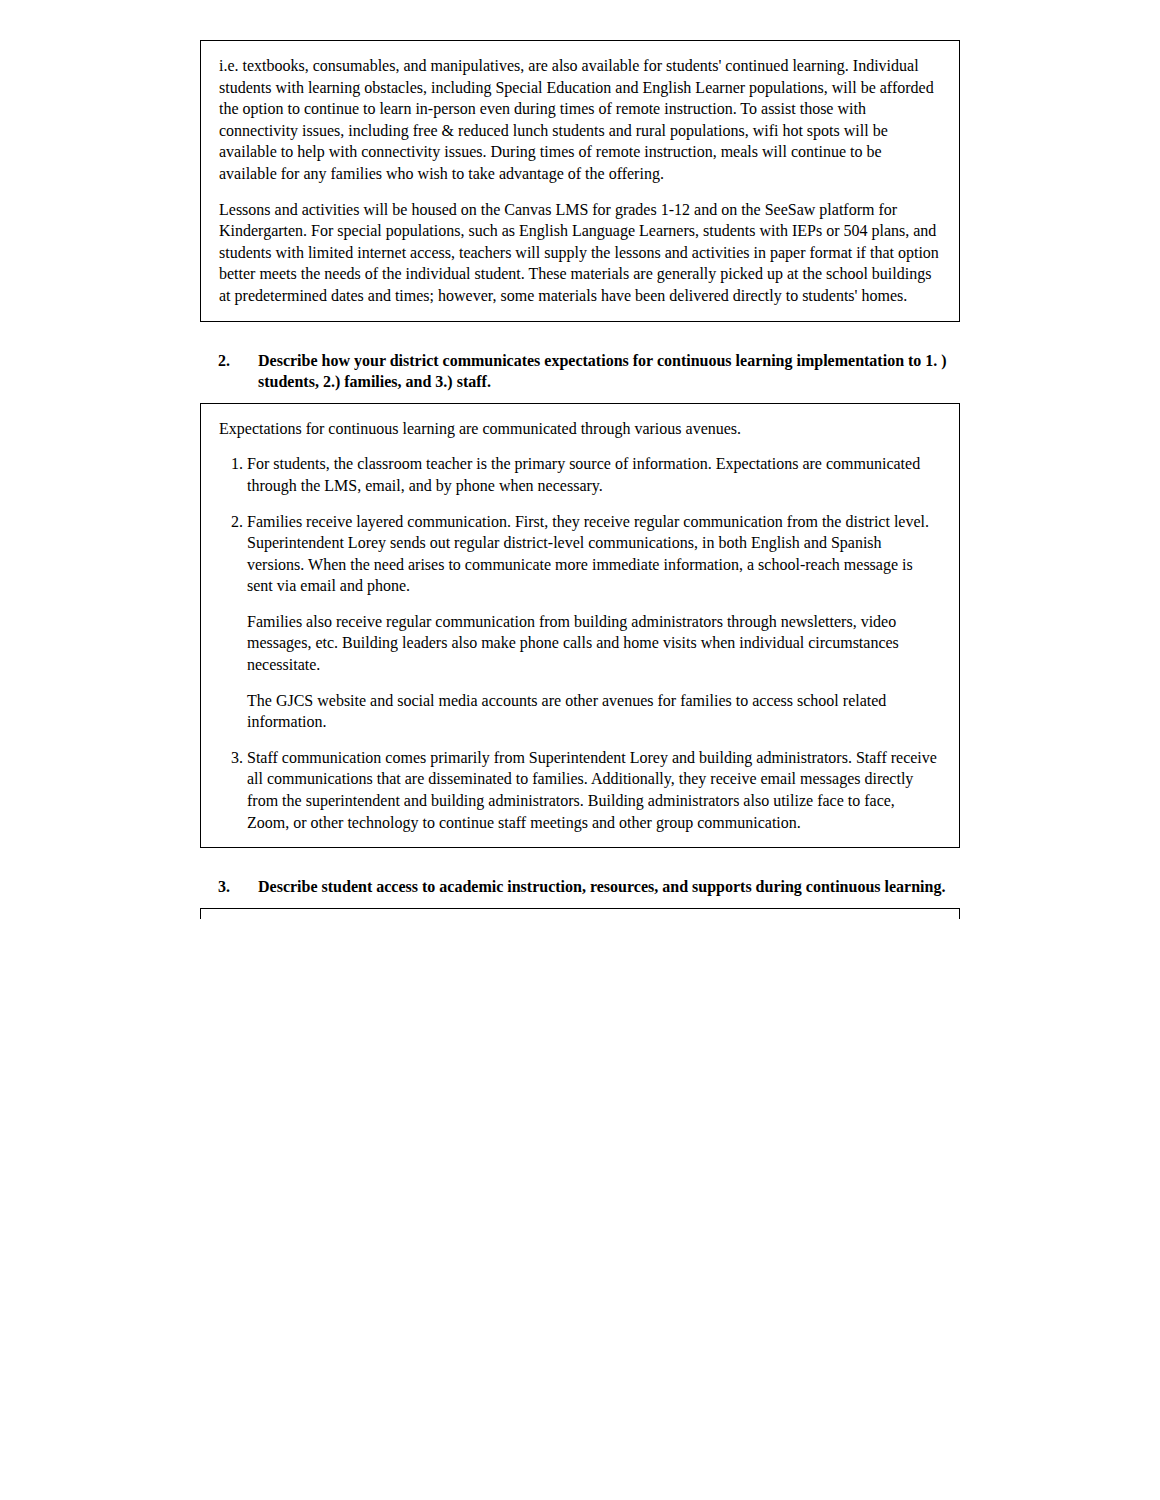i.e. textbooks, consumables, and manipulatives, are also available for students' continued learning. Individual students with learning obstacles, including Special Education and English Learner populations, will be afforded the option to continue to learn in-person even during times of remote instruction. To assist those with connectivity issues, including free & reduced lunch students and rural populations, wifi hot spots will be available to help with connectivity issues. During times of remote instruction, meals will continue to be available for any families who wish to take advantage of the offering.
Lessons and activities will be housed on the Canvas LMS for grades 1-12 and on the SeeSaw platform for Kindergarten. For special populations, such as English Language Learners, students with IEPs or 504 plans, and students with limited internet access, teachers will supply the lessons and activities in paper format if that option better meets the needs of the individual student. These materials are generally picked up at the school buildings at predetermined dates and times; however, some materials have been delivered directly to students' homes.
2.
Describe how your district communicates expectations for continuous learning implementation to 1. ) students, 2.) families, and 3.) staff.
Expectations for continuous learning are communicated through various avenues.
For students, the classroom teacher is the primary source of information. Expectations are communicated through the LMS, email, and by phone when necessary.
Families receive layered communication. First, they receive regular communication from the district level. Superintendent Lorey sends out regular district-level communications, in both English and Spanish versions. When the need arises to communicate more immediate information, a school-reach message is sent via email and phone.
Families also receive regular communication from building administrators through newsletters, video messages, etc. Building leaders also make phone calls and home visits when individual circumstances necessitate.
The GJCS website and social media accounts are other avenues for families to access school related information.
Staff communication comes primarily from Superintendent Lorey and building administrators. Staff receive all communications that are disseminated to families. Additionally, they receive email messages directly from the superintendent and building administrators. Building administrators also utilize face to face, Zoom, or other technology to continue staff meetings and other group communication.
3.
Describe student access to academic instruction, resources, and supports during continuous learning.